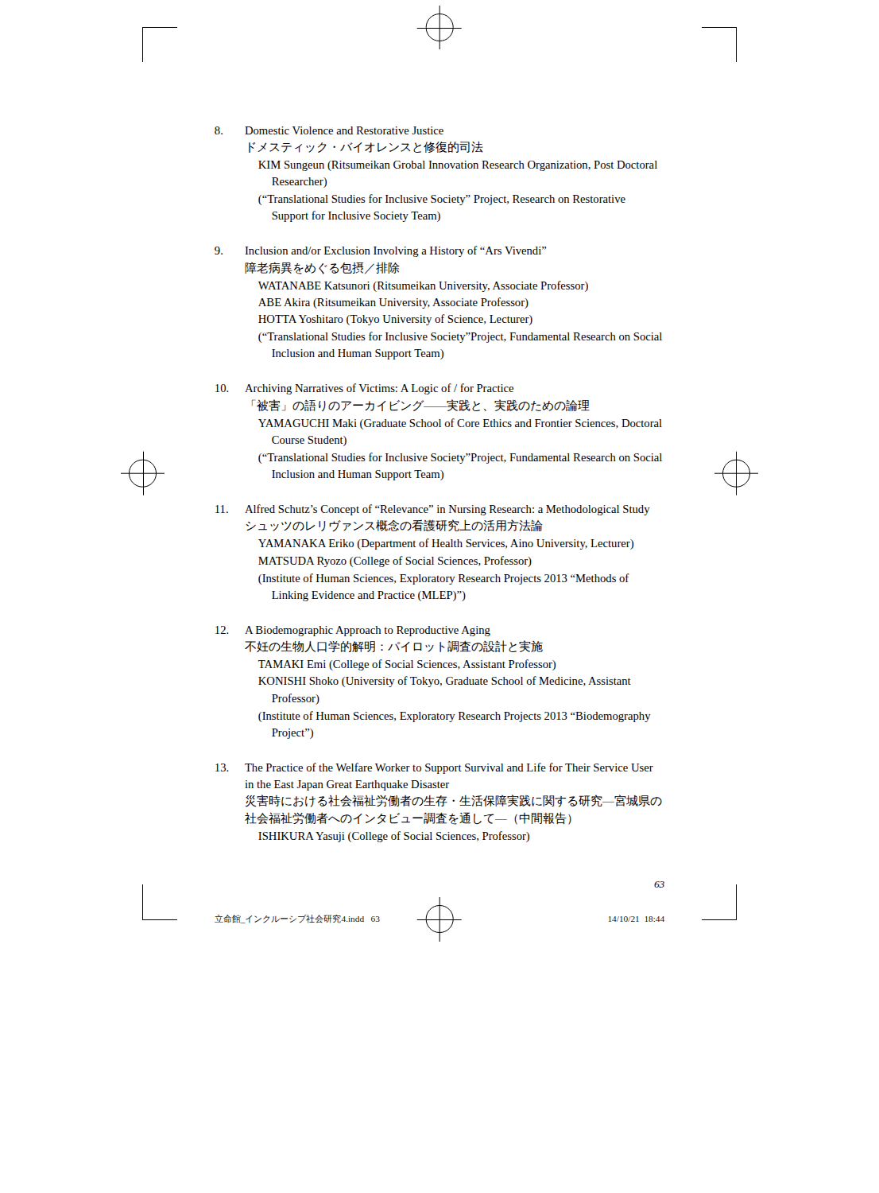8. Domestic Violence and Restorative Justice ドメスティック・バイオレンスと修復的司法
KIM Sungeun (Ritsumeikan Grobal Innovation Research Organization, Post Doctoral Researcher) (“Translational Studies for Inclusive Society” Project, Research on Restorative Support for Inclusive Society Team)
9. Inclusion and/or Exclusion Involving a History of “Ars Vivendi” 障老病異をめぐる包摂／排除
WATANABE Katsunori (Ritsumeikan University, Associate Professor) ABE Akira (Ritsumeikan University, Associate Professor) HOTTA Yoshitaro (Tokyo University of Science, Lecturer) (“Translational Studies for Inclusive Society”Project, Fundamental Research on Social Inclusion and Human Support Team)
10. Archiving Narratives of Victims: A Logic of / for Practice 「被害」の語りのアーカイビング——実践と、実践のための論理
YAMAGUCHI Maki (Graduate School of Core Ethics and Frontier Sciences, Doctoral Course Student) (“Translational Studies for Inclusive Society”Project, Fundamental Research on Social Inclusion and Human Support Team)
11. Alfred Schutz’s Concept of “Relevance” in Nursing Research: a Methodological Study シュッツのレリヴァンス概念の看護研究上の活用方法論
YAMANAKA Eriko (Department of Health Services, Aino University, Lecturer) MATSUDA Ryozo (College of Social Sciences, Professor) (Institute of Human Sciences, Exploratory Research Projects 2013 “Methods of Linking Evidence and Practice (MLEP)”)
12. A Biodemographic Approach to Reproductive Aging 不妊の生物人口学的解明：パイロット調査の設計と実施
TAMAKI Emi (College of Social Sciences, Assistant Professor) KONISHI Shoko (University of Tokyo, Graduate School of Medicine, Assistant Professor) (Institute of Human Sciences, Exploratory Research Projects 2013 “Biodemography Project”)
13. The Practice of the Welfare Worker to Support Survival and Life for Their Service User in the East Japan Great Earthquake Disaster 災害時における社会福祉労働者の生存・生活保障実践に関する研究—宮城県の社会福祉労働者へのインタビュー調査を通して—（中間報告）
ISHIKURA Yasuji (College of Social Sciences, Professor)
63
立命館_インクルーシブ社会研究4.indd 63 14/10/21 18:44